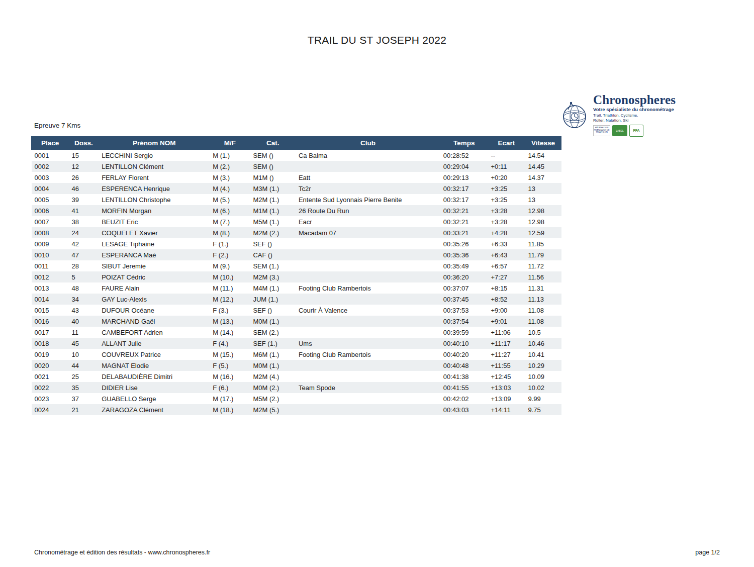TRAIL DU ST JOSEPH 2022
Chronospheres
Votre spécialiste du chronométrage
Trail, Triathlon, Cyclisme,
Roller, Natation, Ski
FÉDÉRATION
FRANÇAISE DE
TRIATHLON
LABEL
FFA
Epreuve 7 Kms
| Place | Doss. | Prénom NOM | M/F | Cat. | Club | Temps | Ecart | Vitesse |
| --- | --- | --- | --- | --- | --- | --- | --- | --- |
| 0001 | 15 | LECCHINI Sergio | M (1.) | SEM () | Ca Balma | 00:28:52 | -- | 14.54 |
| 0002 | 12 | LENTILLON Clément | M (2.) | SEM () | | 00:29:04 | +0:11 | 14.45 |
| 0003 | 26 | FERLAY Florent | M (3.) | M1M () | Eatt | 00:29:13 | +0:20 | 14.37 |
| 0004 | 46 | ESPERENCA Henrique | M (4.) | M3M (1.) | Tc2r | 00:32:17 | +3:25 | 13 |
| 0005 | 39 | LENTILLON Christophe | M (5.) | M2M (1.) | Entente Sud Lyonnais Pierre Benite | 00:32:17 | +3:25 | 13 |
| 0006 | 41 | MORFIN Morgan | M (6.) | M1M (1.) | 26 Route Du Run | 00:32:21 | +3:28 | 12.98 |
| 0007 | 38 | BEUZIT Eric | M (7.) | M5M (1.) | Eacr | 00:32:21 | +3:28 | 12.98 |
| 0008 | 24 | COQUELET Xavier | M (8.) | M2M (2.) | Macadam 07 | 00:33:21 | +4:28 | 12.59 |
| 0009 | 42 | LESAGE Tiphaine | F (1.) | SEF () | | 00:35:26 | +6:33 | 11.85 |
| 0010 | 47 | ESPERANCA Maé | F (2.) | CAF () | | 00:35:36 | +6:43 | 11.79 |
| 0011 | 28 | SIBUT Jeremie | M (9.) | SEM (1.) | | 00:35:49 | +6:57 | 11.72 |
| 0012 | 5 | POIZAT Cédric | M (10.) | M2M (3.) | | 00:36:20 | +7:27 | 11.56 |
| 0013 | 48 | FAURE Alain | M (11.) | M4M (1.) | Footing Club Rambertois | 00:37:07 | +8:15 | 11.31 |
| 0014 | 34 | GAY Luc-Alexis | M (12.) | JUM (1.) | | 00:37:45 | +8:52 | 11.13 |
| 0015 | 43 | DUFOUR Océane | F (3.) | SEF () | Courir À Valence | 00:37:53 | +9:00 | 11.08 |
| 0016 | 40 | MARCHAND Gaël | M (13.) | M0M (1.) | | 00:37:54 | +9:01 | 11.08 |
| 0017 | 11 | CAMBEFORT Adrien | M (14.) | SEM (2.) | | 00:39:59 | +11:06 | 10.5 |
| 0018 | 45 | ALLANT Julie | F (4.) | SEF (1.) | Ums | 00:40:10 | +11:17 | 10.46 |
| 0019 | 10 | COUVREUX Patrice | M (15.) | M6M (1.) | Footing Club Rambertois | 00:40:20 | +11:27 | 10.41 |
| 0020 | 44 | MAGNAT Elodie | F (5.) | M0M (1.) | | 00:40:48 | +11:55 | 10.29 |
| 0021 | 25 | DELABAUDIÈRE Dimitri | M (16.) | M2M (4.) | | 00:41:38 | +12:45 | 10.09 |
| 0022 | 35 | DIDIER Lise | F (6.) | M0M (2.) | Team Spode | 00:41:55 | +13:03 | 10.02 |
| 0023 | 37 | GUABELLO Serge | M (17.) | M5M (2.) | | 00:42:02 | +13:09 | 9.99 |
| 0024 | 21 | ZARAGOZA Clément | M (18.) | M2M (5.) | | 00:43:03 | +14:11 | 9.75 |
Chronométrage et édition des résultats - www.chronospheres.fr
page 1/2